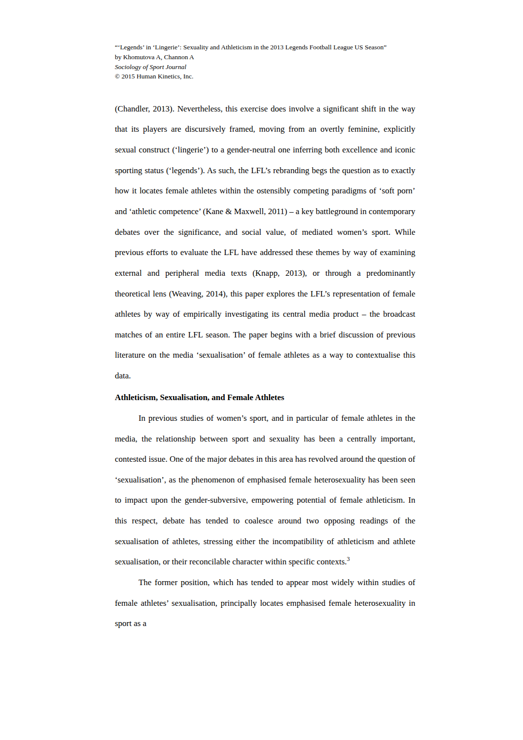“‘Legends’ in ‘Lingerie’: Sexuality and Athleticism in the 2013 Legends Football League US Season” by Khomutova A, Channon A Sociology of Sport Journal © 2015 Human Kinetics, Inc.
(Chandler, 2013). Nevertheless, this exercise does involve a significant shift in the way that its players are discursively framed, moving from an overtly feminine, explicitly sexual construct (‘lingerie’) to a gender-neutral one inferring both excellence and iconic sporting status (‘legends’). As such, the LFL’s rebranding begs the question as to exactly how it locates female athletes within the ostensibly competing paradigms of ‘soft porn’ and ‘athletic competence’ (Kane & Maxwell, 2011) – a key battleground in contemporary debates over the significance, and social value, of mediated women’s sport. While previous efforts to evaluate the LFL have addressed these themes by way of examining external and peripheral media texts (Knapp, 2013), or through a predominantly theoretical lens (Weaving, 2014), this paper explores the LFL’s representation of female athletes by way of empirically investigating its central media product – the broadcast matches of an entire LFL season. The paper begins with a brief discussion of previous literature on the media ‘sexualisation’ of female athletes as a way to contextualise this data.
Athleticism, Sexualisation, and Female Athletes
In previous studies of women’s sport, and in particular of female athletes in the media, the relationship between sport and sexuality has been a centrally important, contested issue. One of the major debates in this area has revolved around the question of ‘sexualisation’, as the phenomenon of emphasised female heterosexuality has been seen to impact upon the gender-subversive, empowering potential of female athleticism. In this respect, debate has tended to coalesce around two opposing readings of the sexualisation of athletes, stressing either the incompatibility of athleticism and athlete sexualisation, or their reconcilable character within specific contexts.3
The former position, which has tended to appear most widely within studies of female athletes’ sexualisation, principally locates emphasised female heterosexuality in sport as a